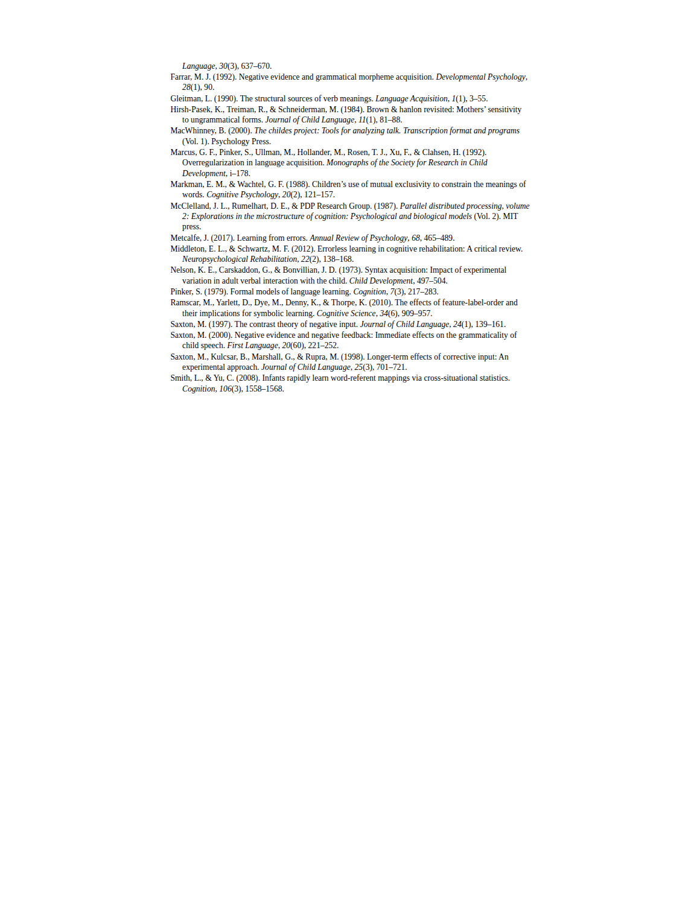Language, 30(3), 637–670.
Farrar, M. J. (1992). Negative evidence and grammatical morpheme acquisition. Developmental Psychology, 28(1), 90.
Gleitman, L. (1990). The structural sources of verb meanings. Language Acquisition, 1(1), 3–55.
Hirsh-Pasek, K., Treiman, R., & Schneiderman, M. (1984). Brown & hanlon revisited: Mothers’ sensitivity to ungrammatical forms. Journal of Child Language, 11(1), 81–88.
MacWhinney, B. (2000). The childes project: Tools for analyzing talk. Transcription format and programs (Vol. 1). Psychology Press.
Marcus, G. F., Pinker, S., Ullman, M., Hollander, M., Rosen, T. J., Xu, F., & Clahsen, H. (1992). Overregularization in language acquisition. Monographs of the Society for Research in Child Development, i–178.
Markman, E. M., & Wachtel, G. F. (1988). Children’s use of mutual exclusivity to constrain the meanings of words. Cognitive Psychology, 20(2), 121–157.
McClelland, J. L., Rumelhart, D. E., & PDP Research Group. (1987). Parallel distributed processing, volume 2: Explorations in the microstructure of cognition: Psychological and biological models (Vol. 2). MIT press.
Metcalfe, J. (2017). Learning from errors. Annual Review of Psychology, 68, 465–489.
Middleton, E. L., & Schwartz, M. F. (2012). Errorless learning in cognitive rehabilitation: A critical review. Neuropsychological Rehabilitation, 22(2), 138–168.
Nelson, K. E., Carskaddon, G., & Bonvillian, J. D. (1973). Syntax acquisition: Impact of experimental variation in adult verbal interaction with the child. Child Development, 497–504.
Pinker, S. (1979). Formal models of language learning. Cognition, 7(3), 217–283.
Ramscar, M., Yarlett, D., Dye, M., Denny, K., & Thorpe, K. (2010). The effects of feature-label-order and their implications for symbolic learning. Cognitive Science, 34(6), 909–957.
Saxton, M. (1997). The contrast theory of negative input. Journal of Child Language, 24(1), 139–161.
Saxton, M. (2000). Negative evidence and negative feedback: Immediate effects on the grammaticality of child speech. First Language, 20(60), 221–252.
Saxton, M., Kulcsar, B., Marshall, G., & Rupra, M. (1998). Longer-term effects of corrective input: An experimental approach. Journal of Child Language, 25(3), 701–721.
Smith, L., & Yu, C. (2008). Infants rapidly learn word-referent mappings via cross-situational statistics. Cognition, 106(3), 1558–1568.